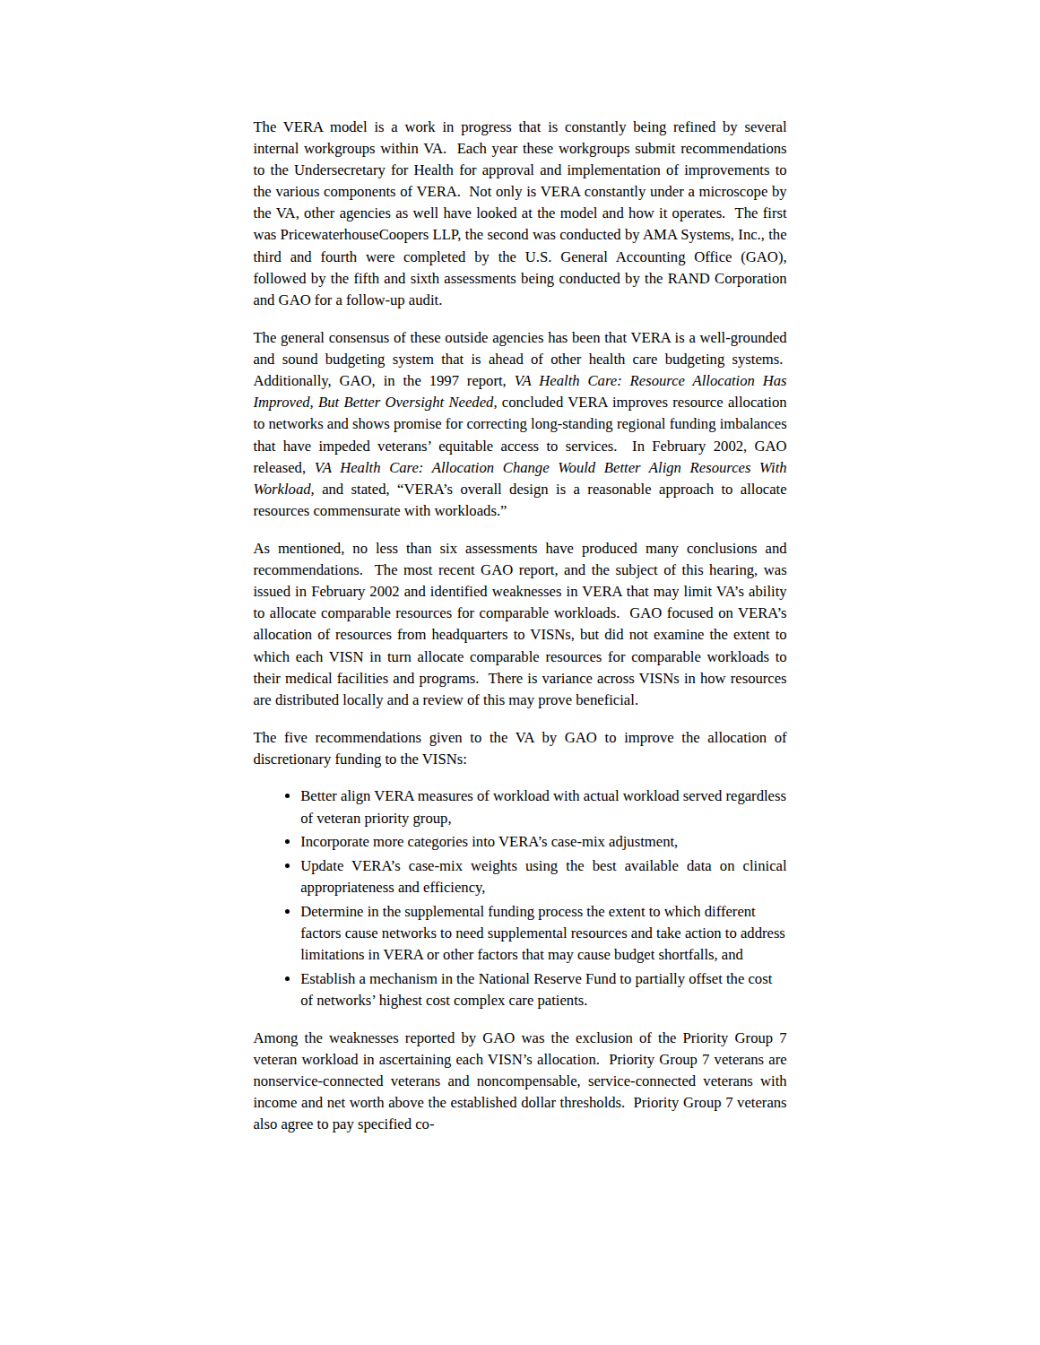The VERA model is a work in progress that is constantly being refined by several internal workgroups within VA. Each year these workgroups submit recommendations to the Undersecretary for Health for approval and implementation of improvements to the various components of VERA. Not only is VERA constantly under a microscope by the VA, other agencies as well have looked at the model and how it operates. The first was PricewaterhouseCoopers LLP, the second was conducted by AMA Systems, Inc., the third and fourth were completed by the U.S. General Accounting Office (GAO), followed by the fifth and sixth assessments being conducted by the RAND Corporation and GAO for a follow-up audit.
The general consensus of these outside agencies has been that VERA is a well-grounded and sound budgeting system that is ahead of other health care budgeting systems. Additionally, GAO, in the 1997 report, VA Health Care: Resource Allocation Has Improved, But Better Oversight Needed, concluded VERA improves resource allocation to networks and shows promise for correcting long-standing regional funding imbalances that have impeded veterans’ equitable access to services. In February 2002, GAO released, VA Health Care: Allocation Change Would Better Align Resources With Workload, and stated, “VERA’s overall design is a reasonable approach to allocate resources commensurate with workloads.”
As mentioned, no less than six assessments have produced many conclusions and recommendations. The most recent GAO report, and the subject of this hearing, was issued in February 2002 and identified weaknesses in VERA that may limit VA’s ability to allocate comparable resources for comparable workloads. GAO focused on VERA’s allocation of resources from headquarters to VISNs, but did not examine the extent to which each VISN in turn allocate comparable resources for comparable workloads to their medical facilities and programs. There is variance across VISNs in how resources are distributed locally and a review of this may prove beneficial.
The five recommendations given to the VA by GAO to improve the allocation of discretionary funding to the VISNs:
Better align VERA measures of workload with actual workload served regardless of veteran priority group,
Incorporate more categories into VERA’s case-mix adjustment,
Update VERA’s case-mix weights using the best available data on clinical appropriateness and efficiency,
Determine in the supplemental funding process the extent to which different factors cause networks to need supplemental resources and take action to address limitations in VERA or other factors that may cause budget shortfalls, and
Establish a mechanism in the National Reserve Fund to partially offset the cost of networks’ highest cost complex care patients.
Among the weaknesses reported by GAO was the exclusion of the Priority Group 7 veteran workload in ascertaining each VISN’s allocation. Priority Group 7 veterans are nonservice-connected veterans and noncompensable, service-connected veterans with income and net worth above the established dollar thresholds. Priority Group 7 veterans also agree to pay specified co-